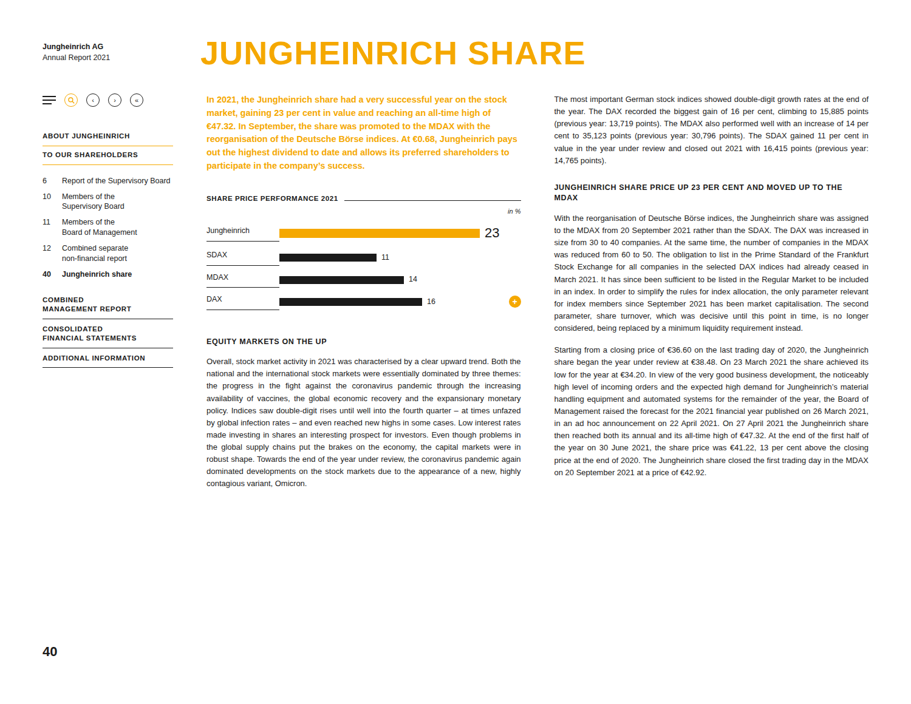Jungheinrich AG
Annual Report 2021
JUNGHEINRICH SHARE
‹ › «
ABOUT JUNGHEINRICH
TO OUR SHAREHOLDERS
6 Report of the Supervisory Board
10 Members of the
Supervisory Board
11 Members of the
Board of Management
12 Combined separate
non-financial report
40 Jungheinrich share
COMBINED
MANAGEMENT REPORT
CONSOLIDATED
FINANCIAL STATEMENTS
ADDITIONAL INFORMATION
In 2021, the Jungheinrich share had a very successful year on the stock market, gaining 23 per cent in value and reaching an all-time high of €47.32. In September, the share was promoted to the MDAX with the reorganisation of the Deutsche Börse indices. At €0.68, Jungheinrich pays out the highest dividend to date and allows its preferred shareholders to participate in the company’s success.
SHARE PRICE PERFORMANCE 2021
in %
Jungheinrich
23
SDAX
11
MDAX
14
DAX
16 +
EQUITY MARKETS ON THE UP
Overall, stock market activity in 2021 was characterised by a clear upward trend. Both the national and the international stock markets were essentially dominated by three themes: the progress in the fight against the coronavirus pandemic through the increasing availability of vaccines, the global economic recovery and the expansionary monetary policy. Indices saw double-digit rises until well into the fourth quarter – at times unfazed by global infection rates – and even reached new highs in some cases. Low interest rates made investing in shares an interesting prospect for investors. Even though problems in the global supply chains put the brakes on the economy, the capital markets were in robust shape. Towards the end of the year under review, the coronavirus pandemic again dominated developments on the stock markets due to the appearance of a new, highly contagious variant, Omicron.
The most important German stock indices showed double-digit growth rates at the end of the year. The DAX recorded the biggest gain of 16 per cent, climbing to 15,885 points (previous year: 13,719 points). The MDAX also performed well with an increase of 14 per cent to 35,123 points (previous year: 30,796 points). The SDAX gained 11 per cent in value in the year under review and closed out 2021 with 16,415 points (previous year: 14,765 points).
JUNGHEINRICH SHARE PRICE UP 23 PER CENT AND MOVED UP TO THE MDAX
With the reorganisation of Deutsche Börse indices, the Jungheinrich share was assigned to the MDAX from 20 September 2021 rather than the SDAX. The DAX was increased in size from 30 to 40 companies. At the same time, the number of companies in the MDAX was reduced from 60 to 50. The obligation to list in the Prime Standard of the Frankfurt Stock Exchange for all companies in the selected DAX indices had already ceased in March 2021. It has since been sufficient to be listed in the Regular Market to be included in an index. In order to simplify the rules for index allocation, the only parameter relevant for index members since September 2021 has been market capitalisation. The second parameter, share turnover, which was decisive until this point in time, is no longer considered, being replaced by a minimum liquidity requirement instead.
Starting from a closing price of €36.60 on the last trading day of 2020, the Jungheinrich share began the year under review at €38.48. On 23 March 2021 the share achieved its low for the year at €34.20. In view of the very good business development, the noticeably high level of incoming orders and the expected high demand for Jungheinrich’s material handling equipment and automated systems for the remainder of the year, the Board of Management raised the forecast for the 2021 financial year published on 26 March 2021, in an ad hoc announcement on 22 April 2021. On 27 April 2021 the Jungheinrich share then reached both its annual and its all-time high of €47.32. At the end of the first half of the year on 30 June 2021, the share price was €41.22, 13 per cent above the closing price at the end of 2020. The Jungheinrich share closed the first trading day in the MDAX on 20 September 2021 at a price of €42.92.
40